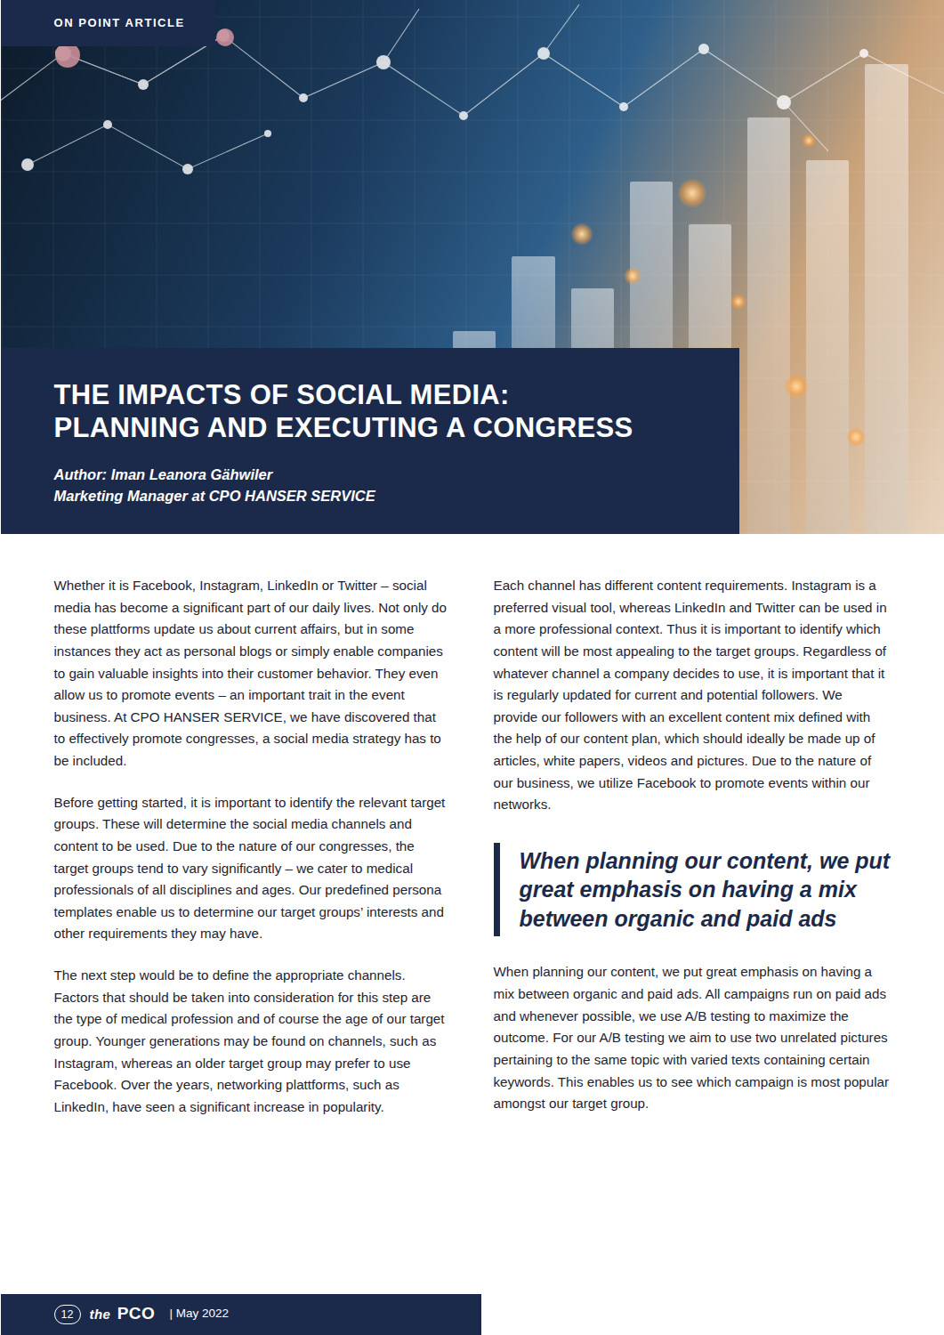ON POINT ARTICLE
The impacts of social media:
Planning and executing a congress
Author: Iman Leanora Gähwiler
Marketing Manager at CPO HANSER SERVICE
Whether it is Facebook, Instagram, LinkedIn or Twitter – social media has become a significant part of our daily lives. Not only do these plattforms update us about current affairs, but in some instances they act as personal blogs or simply enable companies to gain valuable insights into their customer behavior. They even allow us to promote events – an important trait in the event business. At CPO HANSER SERVICE, we have discovered that to effectively promote congresses, a social media strategy has to be included.
Before getting started, it is important to identify the relevant target groups. These will determine the social media channels and content to be used. Due to the nature of our congresses, the target groups tend to vary significantly – we cater to medical professionals of all disciplines and ages. Our predefined persona templates enable us to determine our target groups’ interests and other requirements they may have.
The next step would be to define the appropriate channels. Factors that should be taken into consideration for this step are the type of medical profession and of course the age of our target group. Younger generations may be found on channels, such as Instagram, whereas an older target group may prefer to use Facebook. Over the years, networking plattforms, such as LinkedIn, have seen a significant increase in popularity.
Each channel has different content requirements. Instagram is a preferred visual tool, whereas LinkedIn and Twitter can be used in a more professional context. Thus it is important to identify which content will be most appealing to the target groups. Regardless of whatever channel a company decides to use, it is important that it is regularly updated for current and potential followers. We provide our followers with an excellent content mix defined with the help of our content plan, which should ideally be made up of articles, white papers, videos and pictures. Due to the nature of our business, we utilize Facebook to promote events within our networks.
When planning our content, we put great emphasis on having a mix between organic and paid ads
When planning our content, we put great emphasis on having a mix between organic and paid ads. All campaigns run on paid ads and whenever possible, we use A/B testing to maximize the outcome. For our A/B testing we aim to use two unrelated pictures pertaining to the same topic with varied texts containing certain keywords. This enables us to see which campaign is most popular amongst our target group.
12
the PCO
| May 2022